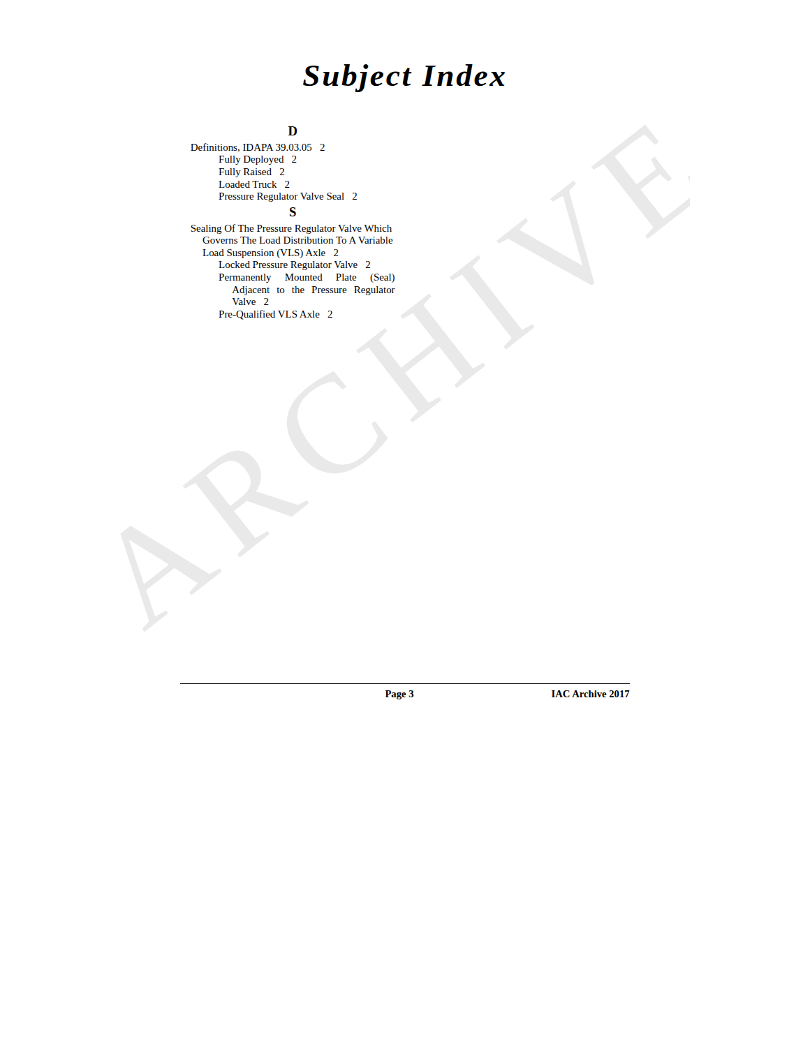ARCHIVE
Subject Index
D
Definitions, IDAPA 39.03.05 2
Fully Deployed 2
Fully Raised 2
Loaded Truck 2
Pressure Regulator Valve Seal 2
S
Sealing Of The Pressure Regulator Valve Which Governs The Load Distribution To A Variable Load Suspension (VLS) Axle 2
Locked Pressure Regulator Valve 2
Permanently Mounted Plate (Seal) Adjacent to the Pressure Regulator Valve 2
Pre-Qualified VLS Axle 2
Page 3
IAC Archive 2017